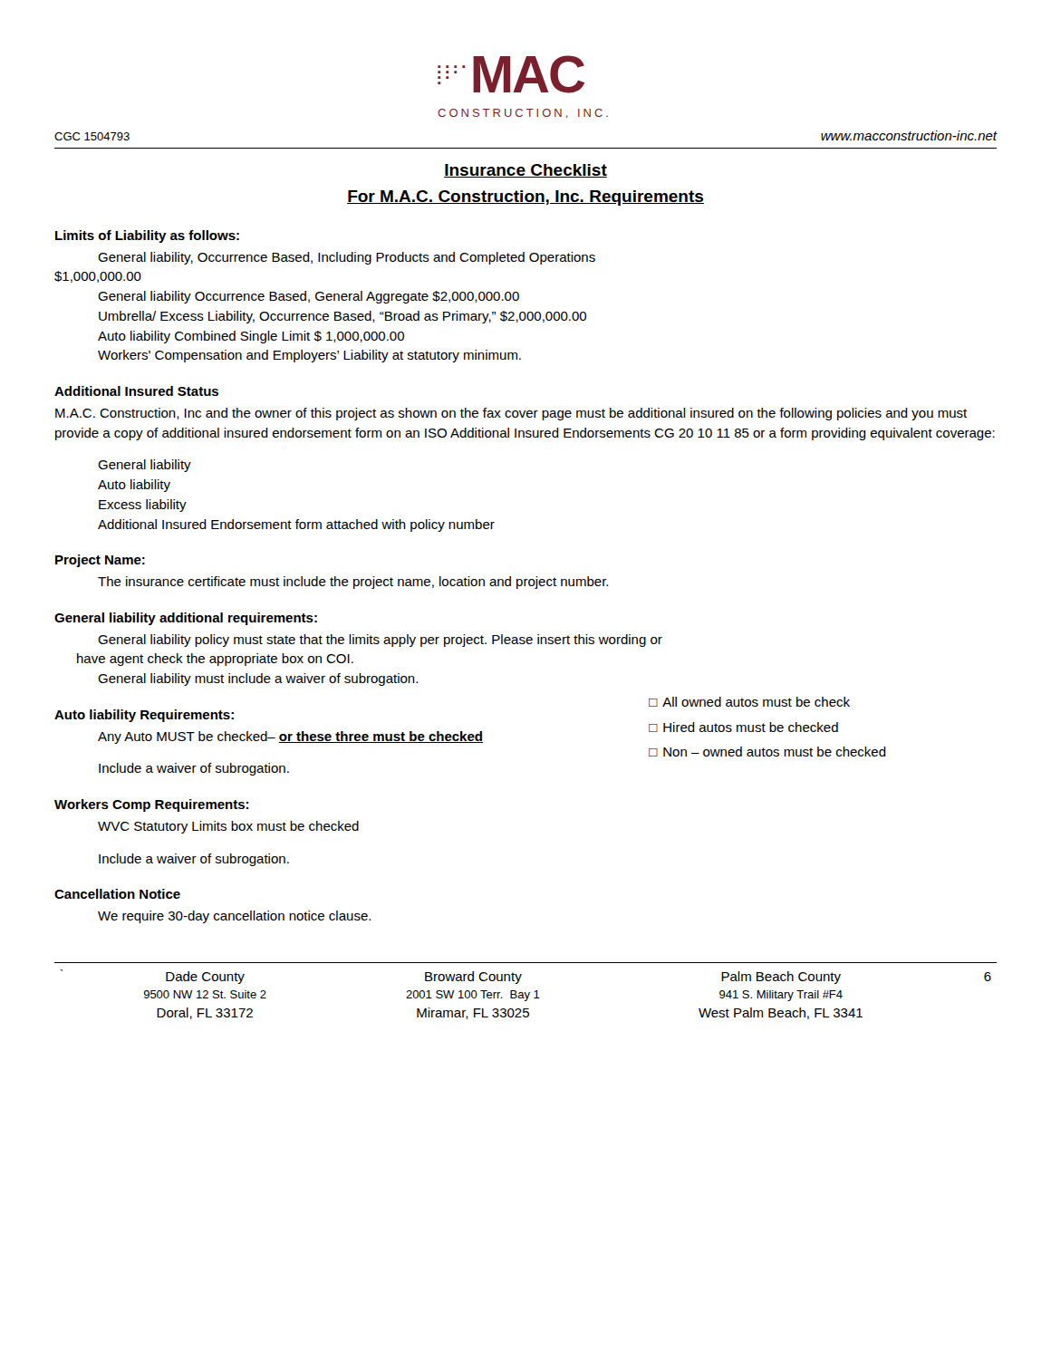▪ ▪ ▪ ▪
▪ ▪ ▪
▪ ▪
▪ MAC
CONSTRUCTION, INC.
CGC 1504793 www.macconstruction-inc.net
Insurance Checklist For M.A.C. Construction, Inc. Requirements
Limits of Liability as follows:
General liability, Occurrence Based, Including Products and Completed Operations
$1,000,000.00
General liability Occurrence Based, General Aggregate $2,000,000.00
Umbrella/ Excess Liability, Occurrence Based, “Broad as Primary,” $2,000,000.00
Auto liability Combined Single Limit $ 1,000,000.00
Workers' Compensation and Employers’ Liability at statutory minimum.
Additional Insured Status
M.A.C. Construction, Inc and the owner of this project as shown on the fax cover page must be additional insured on the following policies and you must provide a copy of additional insured endorsement form on an ISO Additional Insured Endorsements CG 20 10 11 85 or a form providing equivalent coverage:
General liability
Auto liability
Excess liability
Additional Insured Endorsement form attached with policy number
Project Name:
The insurance certificate must include the project name, location and project number.
General liability additional requirements:
General liability policy must state that the limits apply per project. Please insert this wording or
have agent check the appropriate box on COI.
General liability must include a waiver of subrogation.
Auto liability Requirements:
Any Auto MUST be checked– or these three must be checked
Include a waiver of subrogation.
□All owned autos must be check
□Hired autos must be checked
□Non – owned autos must be checked
Workers Comp Requirements:
WVC Statutory Limits box must be checked
Include a waiver of subrogation.
Cancellation Notice
We require 30-day cancellation notice clause.
| ` | Dade County | Broward County | Palm Beach County | 6 |
| 9500 NW 12 St. Suite 2 | 2001 SW 100 Terr. Bay 1 | 941 S. Military Trail #F4 |
| Doral, FL 33172 | Miramar, FL 33025 | West Palm Beach, FL 3341 |